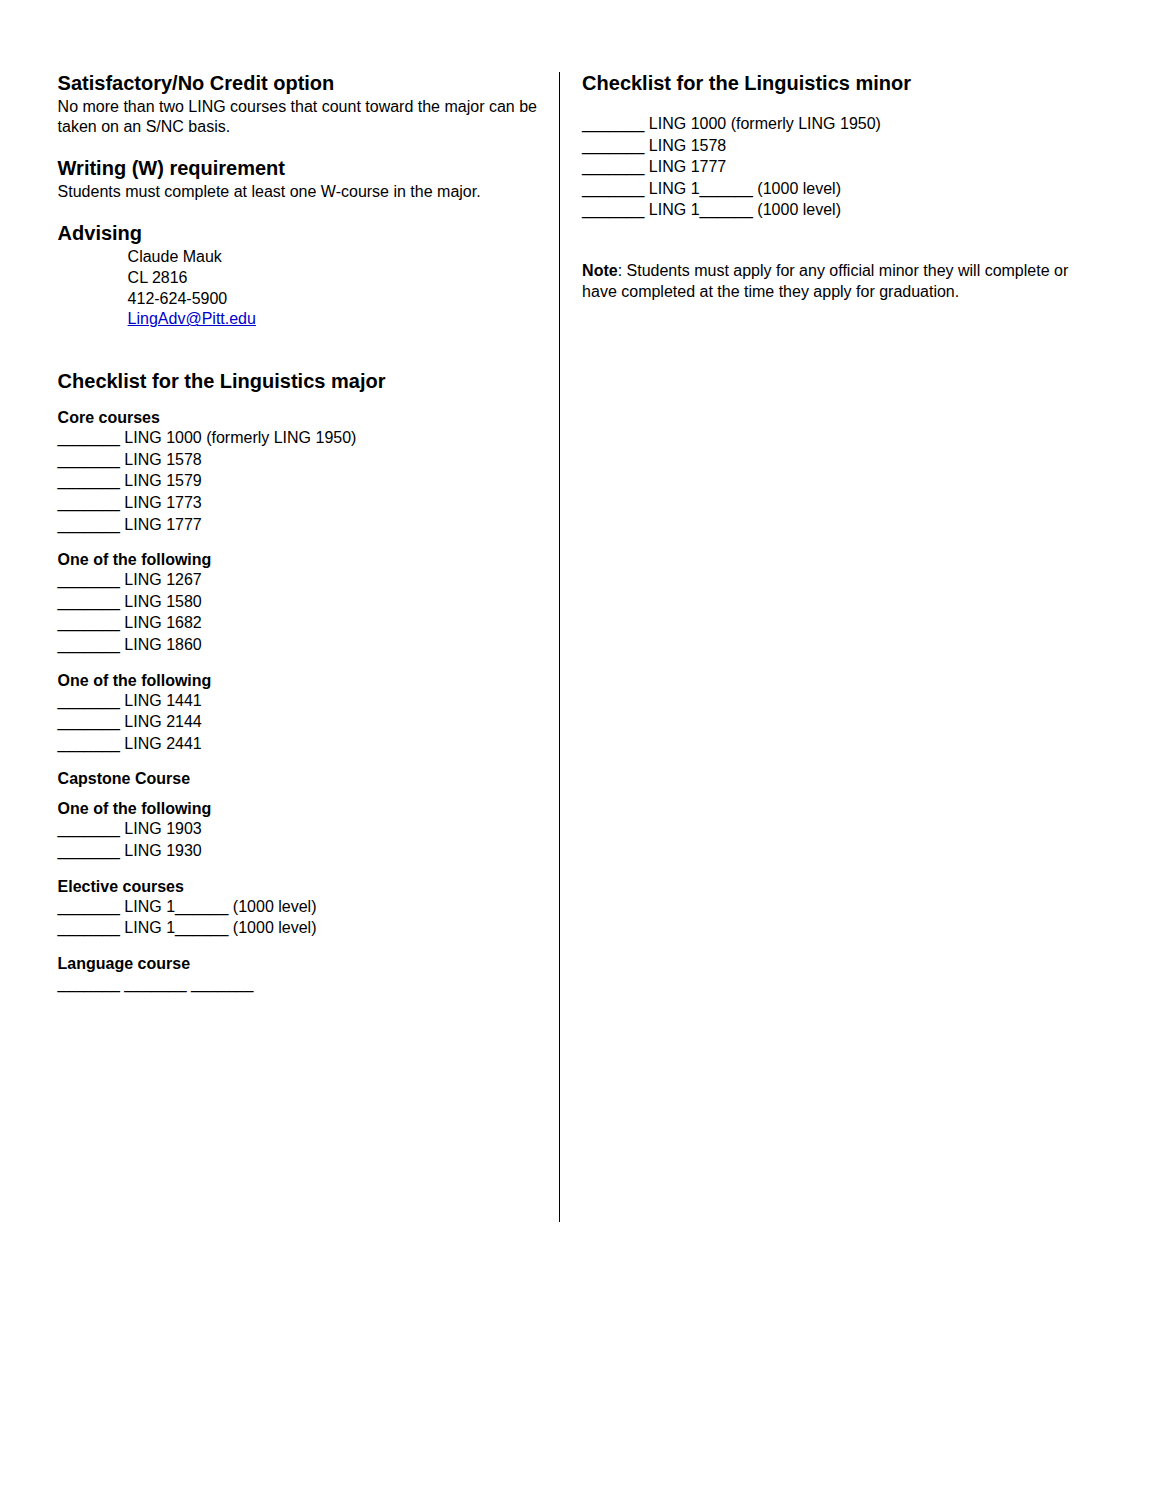Satisfactory/No Credit option
No more than two LING courses that count toward the major can be taken on an S/NC basis.
Writing (W) requirement
Students must complete at least one W-course in the major.
Advising
Claude Mauk
CL 2816
412-624-5900
LingAdv@Pitt.edu
Checklist for the Linguistics major
Core courses
_______ LING 1000 (formerly LING 1950)
_______ LING 1578
_______ LING 1579
_______ LING 1773
_______ LING 1777
One of the following
_______ LING 1267
_______ LING 1580
_______ LING 1682
_______ LING 1860
One of the following
_______ LING 1441
_______ LING 2144
_______ LING 2441
Capstone Course
One of the following
_______ LING 1903
_______ LING 1930
Elective courses
_______ LING 1______ (1000 level)
_______ LING 1______ (1000 level)
Language course
_______ _______ _______
Checklist for the Linguistics minor
_______ LING 1000 (formerly LING 1950)
_______ LING 1578
_______ LING 1777
_______ LING 1______ (1000 level)
_______ LING 1______ (1000 level)
Note: Students must apply for any official minor they will complete or have completed at the time they apply for graduation.